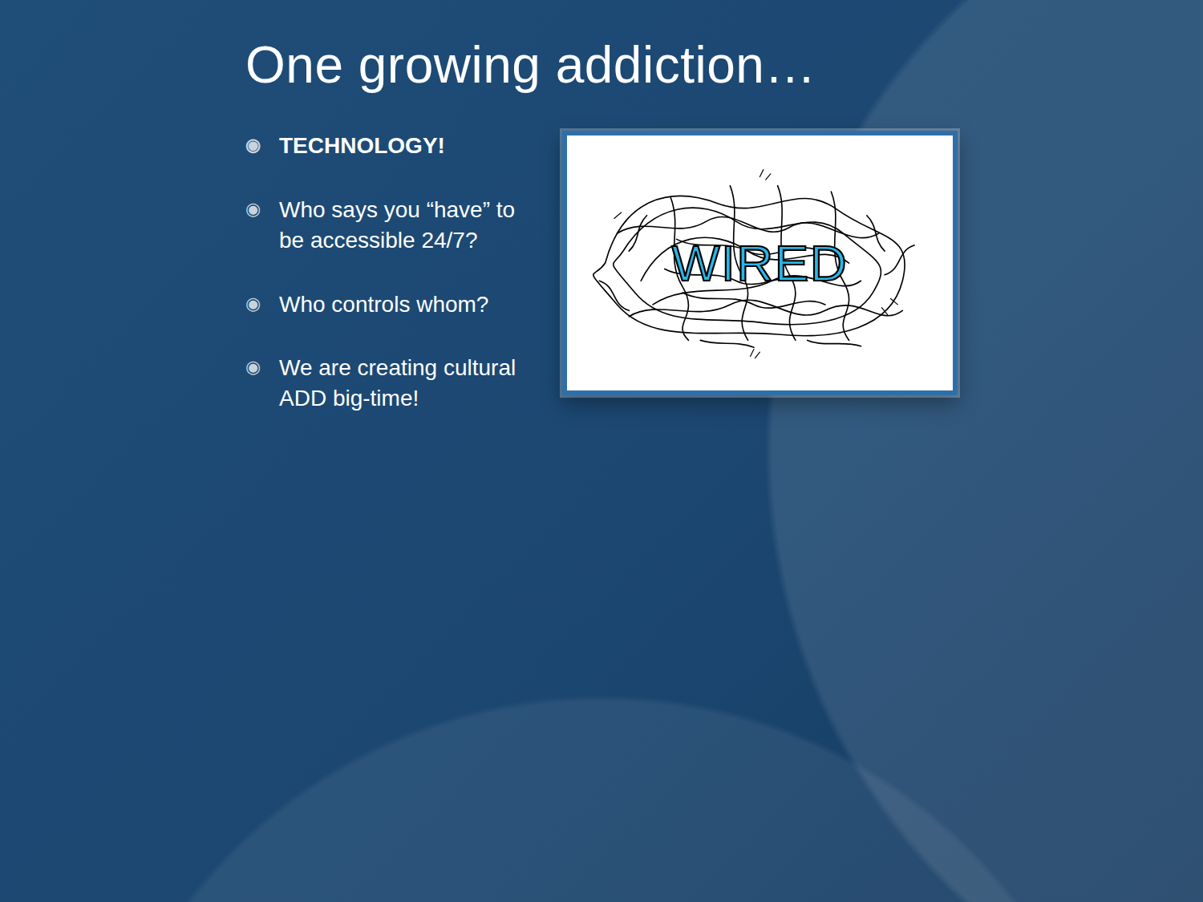One growing addiction…
TECHNOLOGY!
Who says you “have” to be accessible 24/7?
Who controls whom?
We are creating cultural ADD big-time!
WIRED